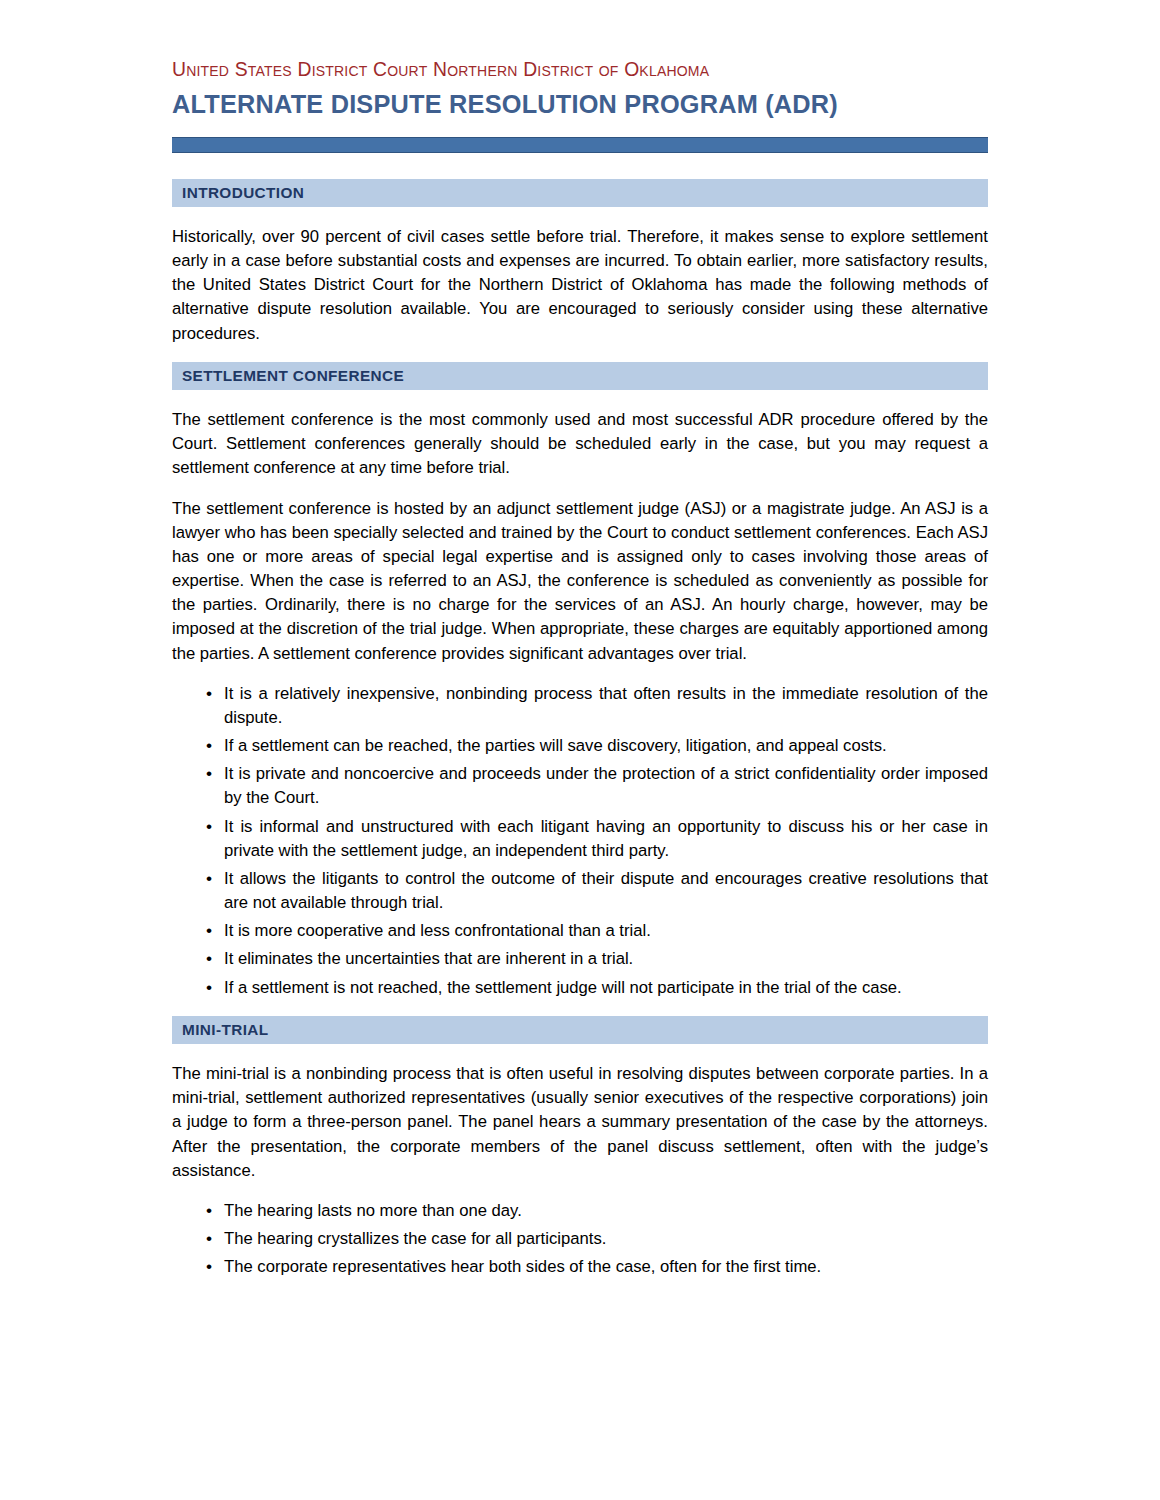United States District Court Northern District of Oklahoma
ALTERNATE DISPUTE RESOLUTION PROGRAM (ADR)
Introduction
Historically, over 90 percent of civil cases settle before trial. Therefore, it makes sense to explore settlement early in a case before substantial costs and expenses are incurred. To obtain earlier, more satisfactory results, the United States District Court for the Northern District of Oklahoma has made the following methods of alternative dispute resolution available. You are encouraged to seriously consider using these alternative procedures.
Settlement Conference
The settlement conference is the most commonly used and most successful ADR procedure offered by the Court. Settlement conferences generally should be scheduled early in the case, but you may request a settlement conference at any time before trial.
The settlement conference is hosted by an adjunct settlement judge (ASJ) or a magistrate judge. An ASJ is a lawyer who has been specially selected and trained by the Court to conduct settlement conferences. Each ASJ has one or more areas of special legal expertise and is assigned only to cases involving those areas of expertise. When the case is referred to an ASJ, the conference is scheduled as conveniently as possible for the parties. Ordinarily, there is no charge for the services of an ASJ. An hourly charge, however, may be imposed at the discretion of the trial judge. When appropriate, these charges are equitably apportioned among the parties. A settlement conference provides significant advantages over trial.
It is a relatively inexpensive, nonbinding process that often results in the immediate resolution of the dispute.
If a settlement can be reached, the parties will save discovery, litigation, and appeal costs.
It is private and noncoercive and proceeds under the protection of a strict confidentiality order imposed by the Court.
It is informal and unstructured with each litigant having an opportunity to discuss his or her case in private with the settlement judge, an independent third party.
It allows the litigants to control the outcome of their dispute and encourages creative resolutions that are not available through trial.
It is more cooperative and less confrontational than a trial.
It eliminates the uncertainties that are inherent in a trial.
If a settlement is not reached, the settlement judge will not participate in the trial of the case.
Mini-Trial
The mini-trial is a nonbinding process that is often useful in resolving disputes between corporate parties. In a mini-trial, settlement authorized representatives (usually senior executives of the respective corporations) join a judge to form a three-person panel. The panel hears a summary presentation of the case by the attorneys. After the presentation, the corporate members of the panel discuss settlement, often with the judge’s assistance.
The hearing lasts no more than one day.
The hearing crystallizes the case for all participants.
The corporate representatives hear both sides of the case, often for the first time.